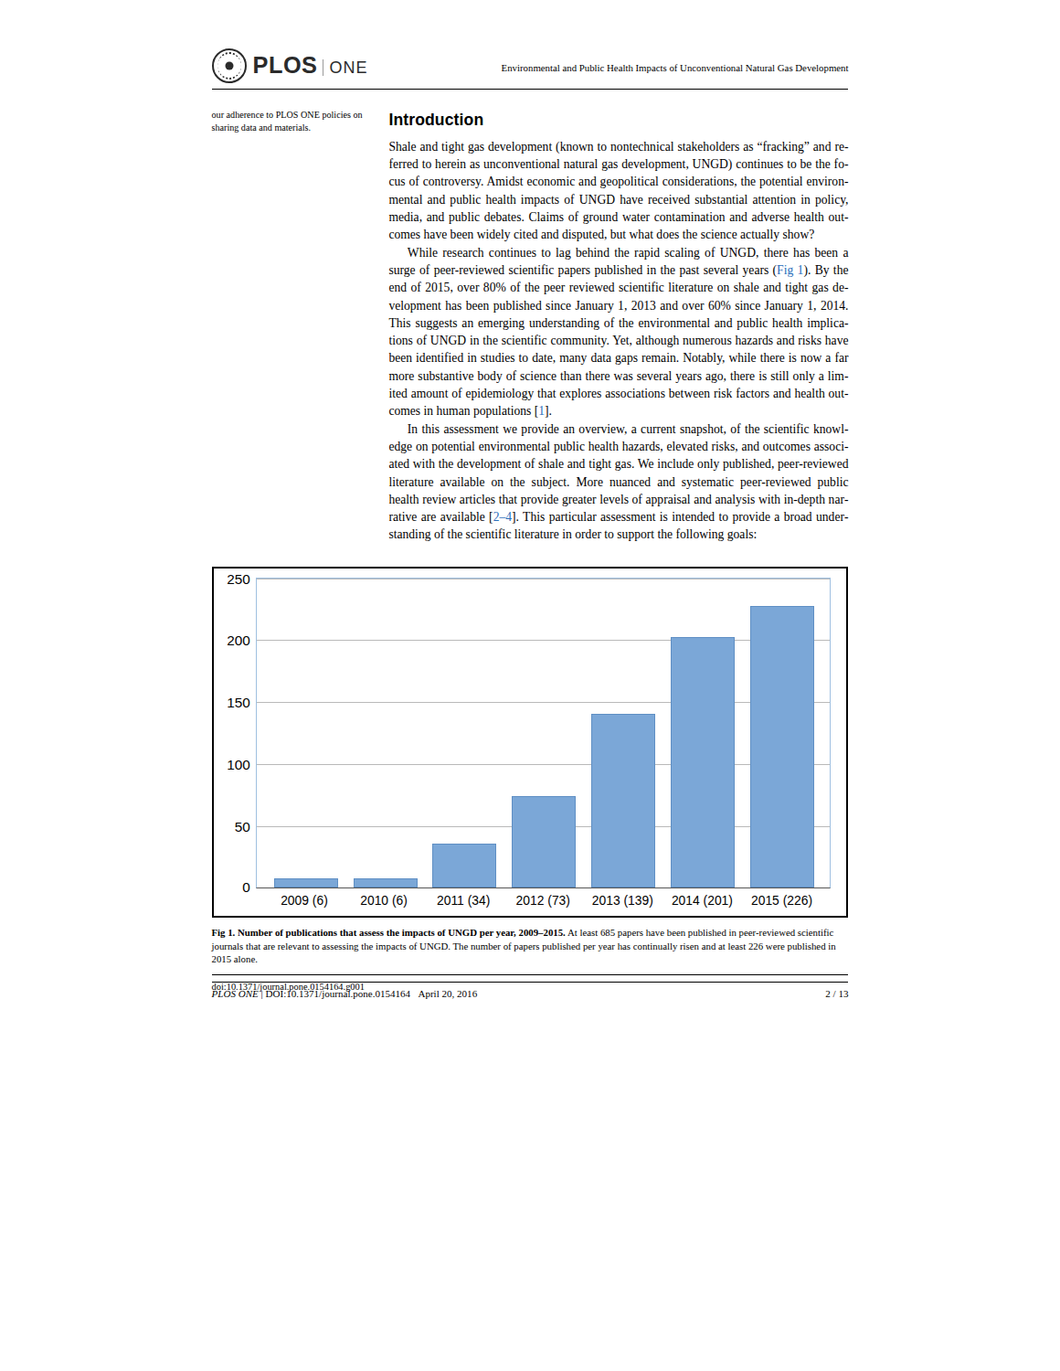PLOS ONE
Environmental and Public Health Impacts of Unconventional Natural Gas Development
our adherence to PLOS ONE policies on sharing data and materials.
Introduction
Shale and tight gas development (known to nontechnical stakeholders as “fracking” and referred to herein as unconventional natural gas development, UNGD) continues to be the focus of controversy. Amidst economic and geopolitical considerations, the potential environmental and public health impacts of UNGD have received substantial attention in policy, media, and public debates. Claims of ground water contamination and adverse health outcomes have been widely cited and disputed, but what does the science actually show?
While research continues to lag behind the rapid scaling of UNGD, there has been a surge of peer-reviewed scientific papers published in the past several years (Fig 1). By the end of 2015, over 80% of the peer reviewed scientific literature on shale and tight gas development has been published since January 1, 2013 and over 60% since January 1, 2014. This suggests an emerging understanding of the environmental and public health implications of UNGD in the scientific community. Yet, although numerous hazards and risks have been identified in studies to date, many data gaps remain. Notably, while there is now a far more substantive body of science than there was several years ago, there is still only a limited amount of epidemiology that explores associations between risk factors and health outcomes in human populations [1].
In this assessment we provide an overview, a current snapshot, of the scientific knowledge on potential environmental public health hazards, elevated risks, and outcomes associated with the development of shale and tight gas. We include only published, peer-reviewed literature available on the subject. More nuanced and systematic peer-reviewed public health review articles that provide greater levels of appraisal and analysis with in-depth narrative are available [2–4]. This particular assessment is intended to provide a broad understanding of the scientific literature in order to support the following goals:
250
200
150
100
50
0
2009 (6) 2010 (6) 2011 (34) 2012 (73) 2013 (139) 2014 (201) 2015 (226)
Fig 1. Number of publications that assess the impacts of UNGD per year, 2009–2015. At least 685 papers have been published in peer-reviewed scientific journals that are relevant to assessing the impacts of UNGD. The number of papers published per year has continually risen and at least 226 were published in 2015 alone.
doi:10.1371/journal.pone.0154164.g001
PLOS ONE | DOI:10.1371/journal.pone.0154164 April 20, 2016
2 / 13